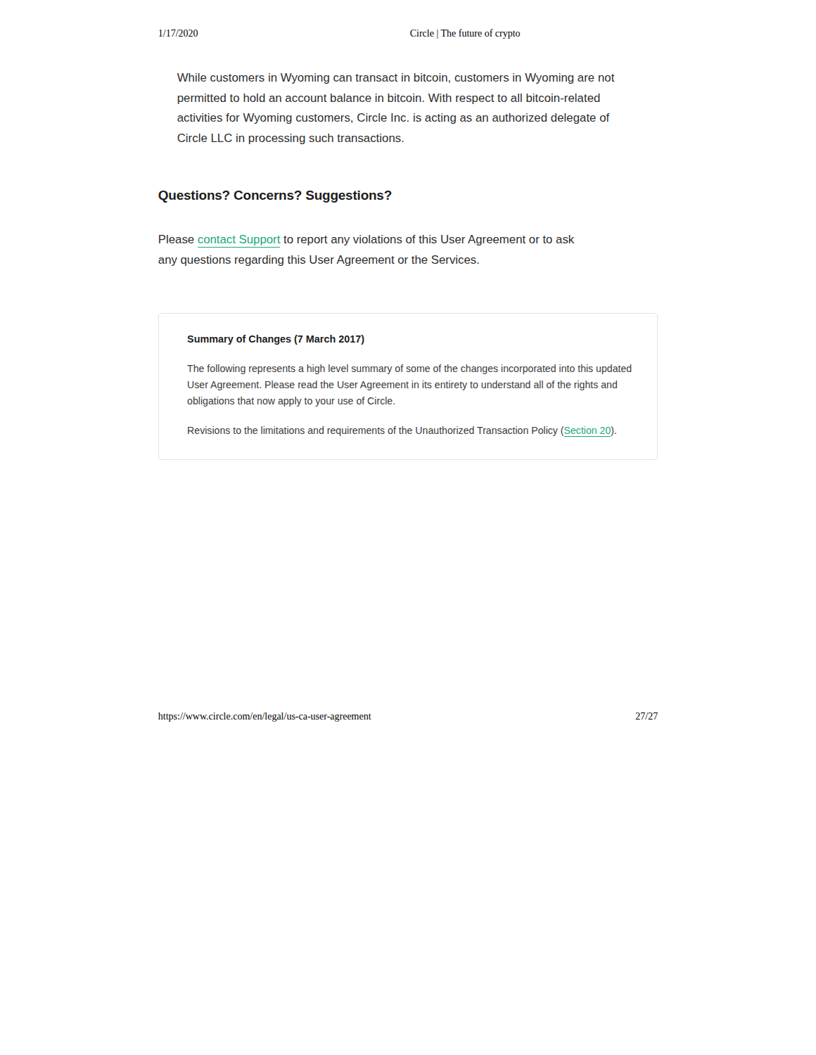1/17/2020 Circle | The future of crypto
While customers in Wyoming can transact in bitcoin, customers in Wyoming are not permitted to hold an account balance in bitcoin. With respect to all bitcoin-related activities for Wyoming customers, Circle Inc. is acting as an authorized delegate of Circle LLC in processing such transactions.
Questions? Concerns? Suggestions?
Please contact Support to report any violations of this User Agreement or to ask any questions regarding this User Agreement or the Services.
Summary of Changes (7 March 2017)
The following represents a high level summary of some of the changes incorporated into this updated User Agreement. Please read the User Agreement in its entirety to understand all of the rights and obligations that now apply to your use of Circle.
Revisions to the limitations and requirements of the Unauthorized Transaction Policy (Section 20).
https://www.circle.com/en/legal/us-ca-user-agreement 27/27